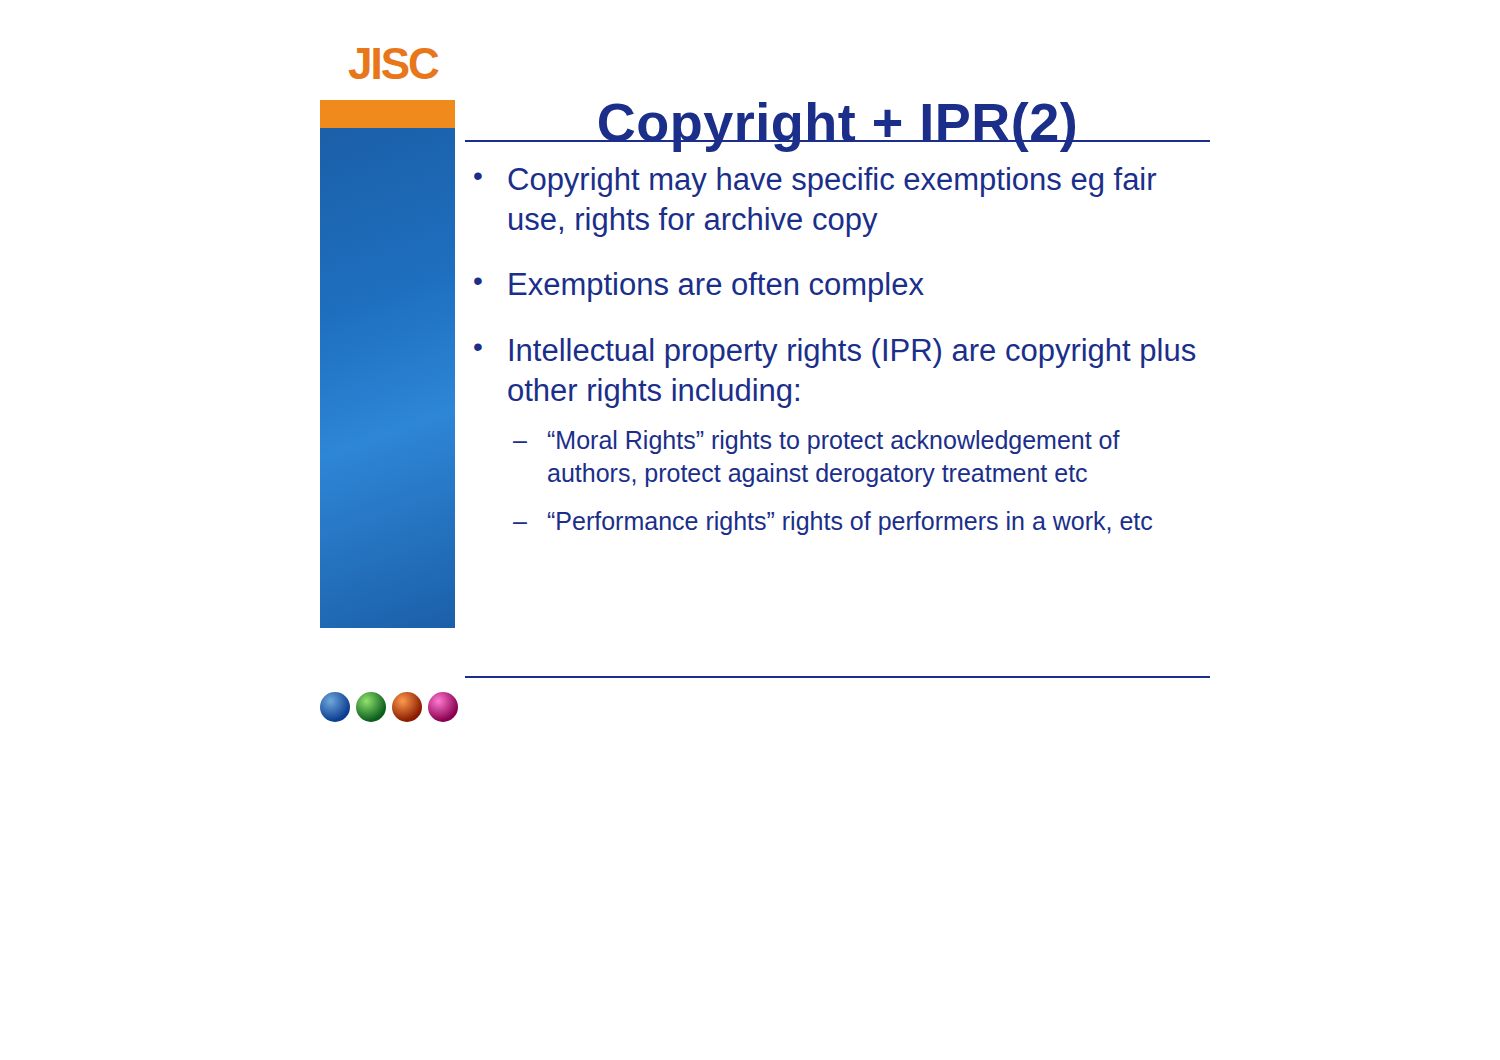JISC
Copyright + IPR(2)
Copyright may have specific exemptions eg fair use, rights for archive copy
Exemptions are often complex
Intellectual property rights (IPR) are copyright plus other rights including:
“Moral Rights” rights to protect acknowledgement of authors, protect against derogatory treatment etc
“Performance rights” rights of performers in a work, etc